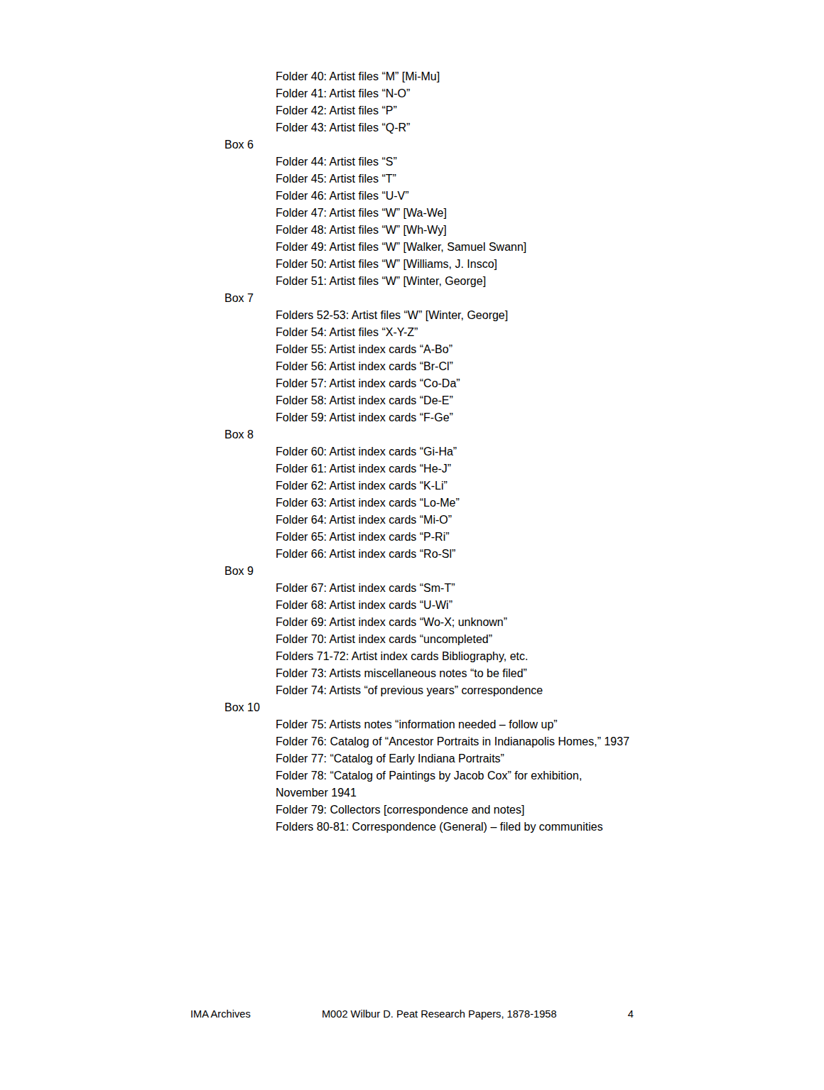Folder 40: Artist files “M” [Mi-Mu]
Folder 41: Artist files “N-O”
Folder 42: Artist files “P”
Folder 43: Artist files “Q-R”
Box 6
Folder 44: Artist files “S”
Folder 45: Artist files “T”
Folder 46: Artist files “U-V”
Folder 47: Artist files “W” [Wa-We]
Folder 48: Artist files “W” [Wh-Wy]
Folder 49: Artist files “W” [Walker, Samuel Swann]
Folder 50: Artist files “W” [Williams, J. Insco]
Folder 51: Artist files “W” [Winter, George]
Box 7
Folders 52-53: Artist files “W” [Winter, George]
Folder 54: Artist files “X-Y-Z”
Folder 55: Artist index cards “A-Bo”
Folder 56: Artist index cards “Br-Cl”
Folder 57: Artist index cards “Co-Da”
Folder 58: Artist index cards “De-E”
Folder 59: Artist index cards “F-Ge”
Box 8
Folder 60: Artist index cards “Gi-Ha”
Folder 61: Artist index cards “He-J”
Folder 62: Artist index cards “K-Li”
Folder 63: Artist index cards “Lo-Me”
Folder 64: Artist index cards “Mi-O”
Folder 65: Artist index cards “P-Ri”
Folder 66: Artist index cards “Ro-Sl”
Box 9
Folder 67: Artist index cards “Sm-T”
Folder 68: Artist index cards “U-Wi”
Folder 69: Artist index cards “Wo-X; unknown”
Folder 70: Artist index cards “uncompleted”
Folders 71-72: Artist index cards Bibliography, etc.
Folder 73: Artists miscellaneous notes “to be filed”
Folder 74: Artists “of previous years” correspondence
Box 10
Folder 75: Artists notes “information needed – follow up”
Folder 76: Catalog of “Ancestor Portraits in Indianapolis Homes,” 1937
Folder 77: “Catalog of Early Indiana Portraits”
Folder 78: “Catalog of Paintings by Jacob Cox” for exhibition, November 1941
Folder 79: Collectors [correspondence and notes]
Folders 80-81: Correspondence (General) – filed by communities
IMA Archives M002 Wilbur D. Peat Research Papers, 1878-1958 4